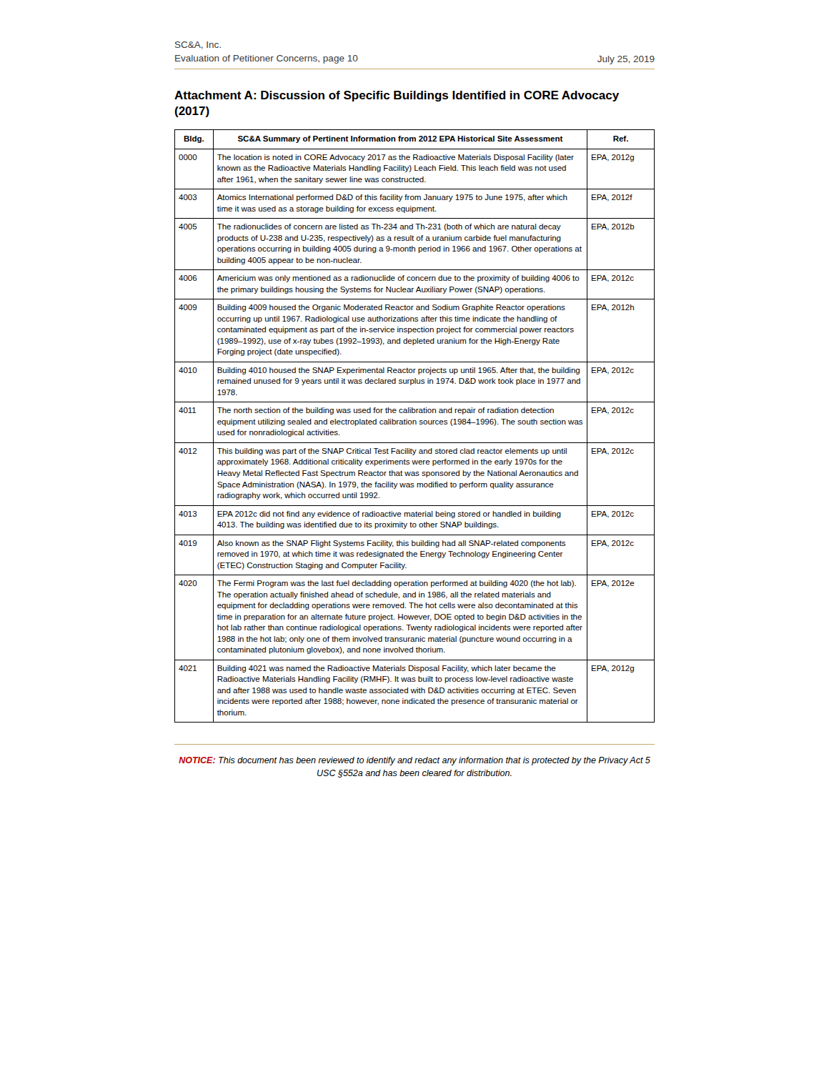SC&A, Inc.
Evaluation of Petitioner Concerns, page 10
July 25, 2019
Attachment A: Discussion of Specific Buildings Identified in CORE Advocacy (2017)
| Bldg. | SC&A Summary of Pertinent Information from 2012 EPA Historical Site Assessment | Ref. |
| --- | --- | --- |
| 0000 | The location is noted in CORE Advocacy 2017 as the Radioactive Materials Disposal Facility (later known as the Radioactive Materials Handling Facility) Leach Field. This leach field was not used after 1961, when the sanitary sewer line was constructed. | EPA, 2012g |
| 4003 | Atomics International performed D&D of this facility from January 1975 to June 1975, after which time it was used as a storage building for excess equipment. | EPA, 2012f |
| 4005 | The radionuclides of concern are listed as Th-234 and Th-231 (both of which are natural decay products of U-238 and U-235, respectively) as a result of a uranium carbide fuel manufacturing operations occurring in building 4005 during a 9-month period in 1966 and 1967. Other operations at building 4005 appear to be non-nuclear. | EPA, 2012b |
| 4006 | Americium was only mentioned as a radionuclide of concern due to the proximity of building 4006 to the primary buildings housing the Systems for Nuclear Auxiliary Power (SNAP) operations. | EPA, 2012c |
| 4009 | Building 4009 housed the Organic Moderated Reactor and Sodium Graphite Reactor operations occurring up until 1967. Radiological use authorizations after this time indicate the handling of contaminated equipment as part of the in-service inspection project for commercial power reactors (1989–1992), use of x-ray tubes (1992–1993), and depleted uranium for the High-Energy Rate Forging project (date unspecified). | EPA, 2012h |
| 4010 | Building 4010 housed the SNAP Experimental Reactor projects up until 1965. After that, the building remained unused for 9 years until it was declared surplus in 1974. D&D work took place in 1977 and 1978. | EPA, 2012c |
| 4011 | The north section of the building was used for the calibration and repair of radiation detection equipment utilizing sealed and electroplated calibration sources (1984–1996). The south section was used for nonradiological activities. | EPA, 2012c |
| 4012 | This building was part of the SNAP Critical Test Facility and stored clad reactor elements up until approximately 1968. Additional criticality experiments were performed in the early 1970s for the Heavy Metal Reflected Fast Spectrum Reactor that was sponsored by the National Aeronautics and Space Administration (NASA). In 1979, the facility was modified to perform quality assurance radiography work, which occurred until 1992. | EPA, 2012c |
| 4013 | EPA 2012c did not find any evidence of radioactive material being stored or handled in building 4013. The building was identified due to its proximity to other SNAP buildings. | EPA, 2012c |
| 4019 | Also known as the SNAP Flight Systems Facility, this building had all SNAP-related components removed in 1970, at which time it was redesignated the Energy Technology Engineering Center (ETEC) Construction Staging and Computer Facility. | EPA, 2012c |
| 4020 | The Fermi Program was the last fuel decladding operation performed at building 4020 (the hot lab). The operation actually finished ahead of schedule, and in 1986, all the related materials and equipment for decladding operations were removed. The hot cells were also decontaminated at this time in preparation for an alternate future project. However, DOE opted to begin D&D activities in the hot lab rather than continue radiological operations. Twenty radiological incidents were reported after 1988 in the hot lab; only one of them involved transuranic material (puncture wound occurring in a contaminated plutonium glovebox), and none involved thorium. | EPA, 2012e |
| 4021 | Building 4021 was named the Radioactive Materials Disposal Facility, which later became the Radioactive Materials Handling Facility (RMHF). It was built to process low-level radioactive waste and after 1988 was used to handle waste associated with D&D activities occurring at ETEC. Seven incidents were reported after 1988; however, none indicated the presence of transuranic material or thorium. | EPA, 2012g |
NOTICE: This document has been reviewed to identify and redact any information that is protected by the Privacy Act 5 USC §552a and has been cleared for distribution.